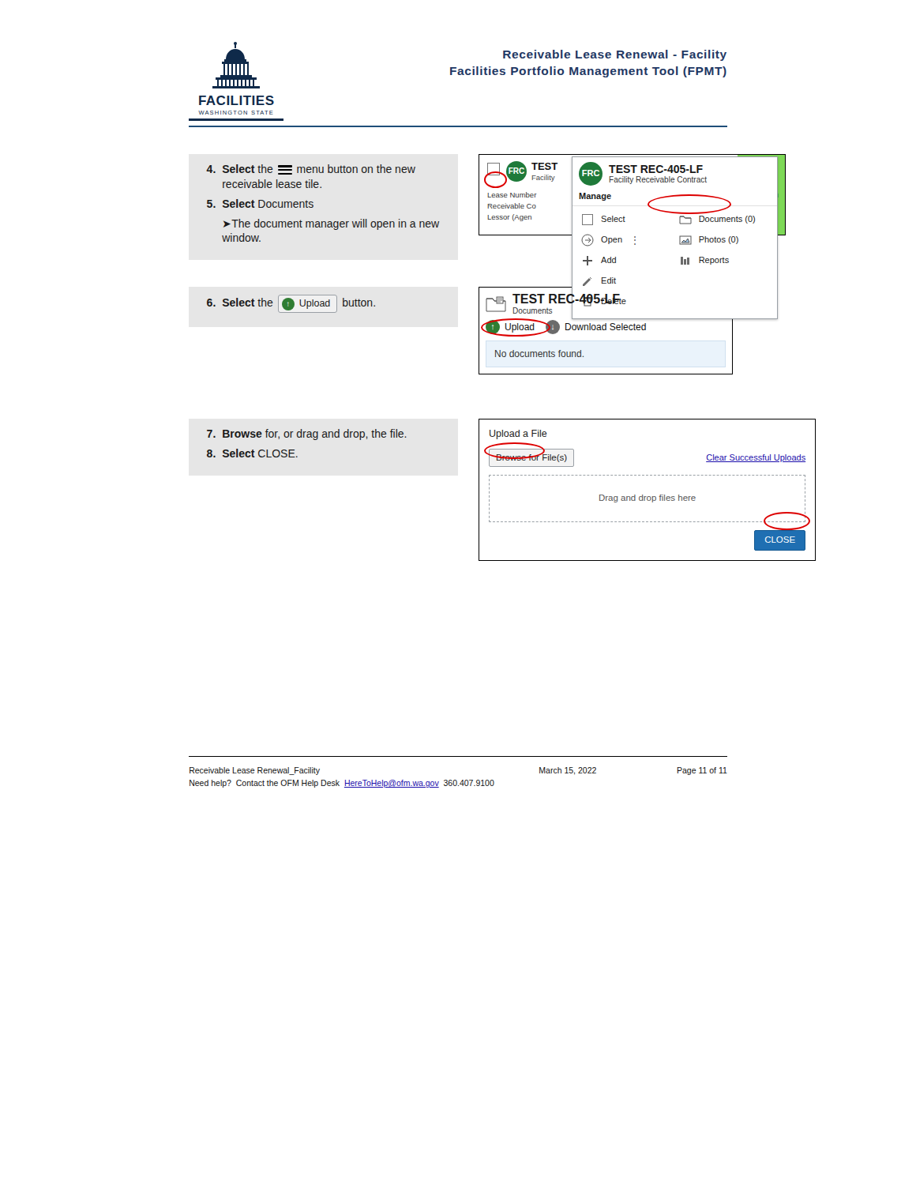FACILITIES
WASHINGTON STATE
Receivable Lease Renewal - Facility
Facilities Portfolio Management Tool (FPMT)
Select the menu button on the new receivable lease tile.
Select Documents
➤The document manager will open in a new window.
FRC
TEST
Facility
Lease Number
Receivable Co
Lessor (Agen
n
FRC
TEST REC-405-LF
Facility Receivable Contract
Manage
Select
Documents (0)
Open ⋮
Photos (0)
Add
Reports
Edit
Delete
Select the ↑Upload button.
TEST REC-405-LF
Documents
↑ Upload
↓ Download Selected
No documents found.
Browse for, or drag and drop, the file.
Select CLOSE.
Upload a File
Browse for File(s)
Clear Successful Uploads
Drag and drop files here
CLOSE
Receivable Lease Renewal_Facility
March 15, 2022
Page 11 of 11
Need help? Contact the OFM Help Desk HereToHelp@ofm.wa.gov 360.407.9100